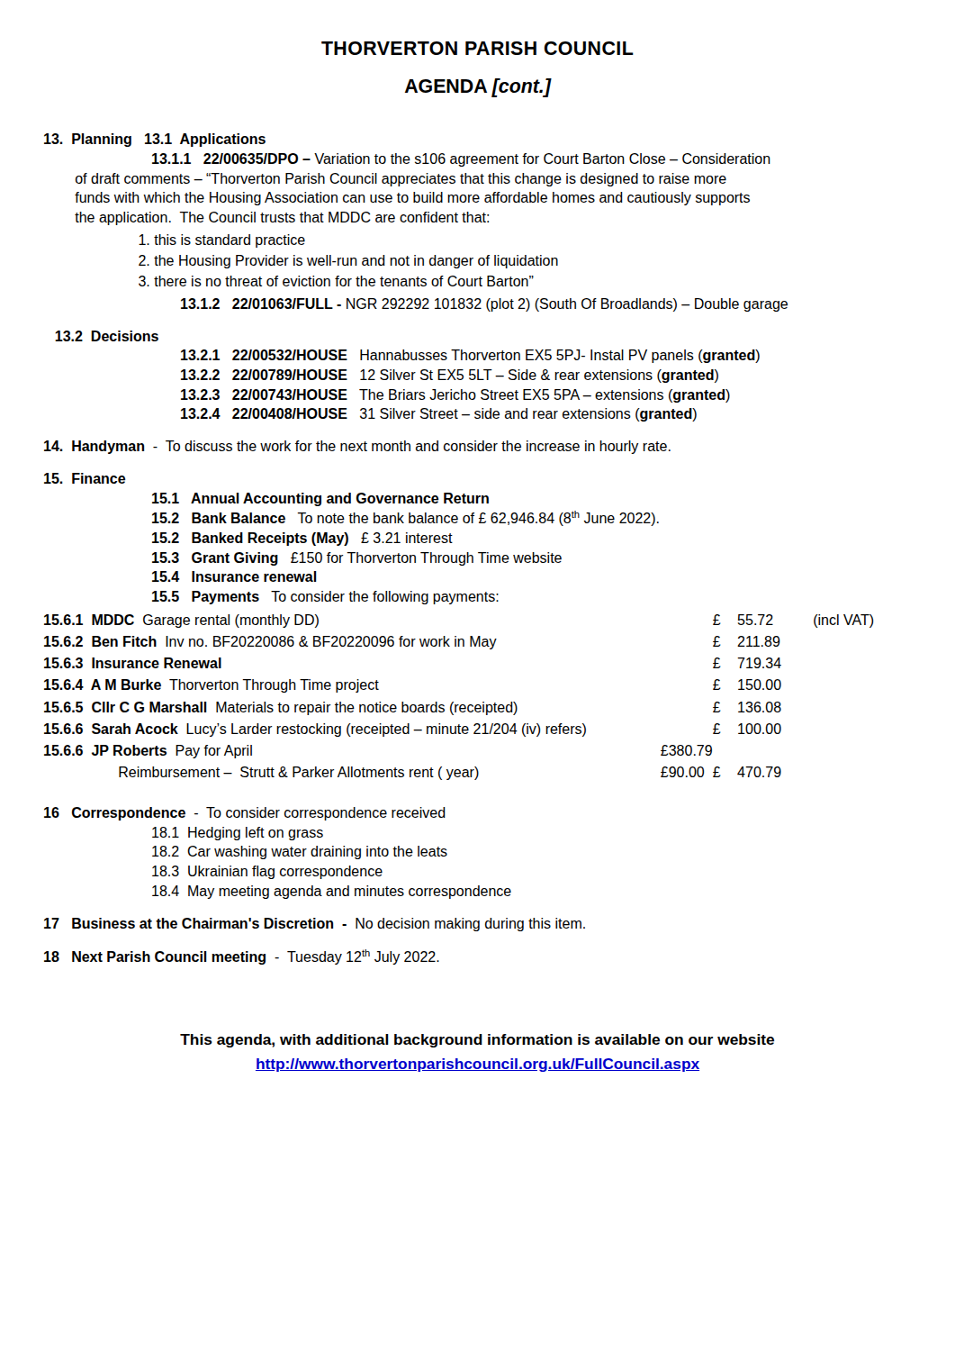THORVERTON PARISH COUNCIL
AGENDA [cont.]
13. Planning 13.1 Applications
13.1.1 22/00635/DPO – Variation to the s106 agreement for Court Barton Close – Consideration
of draft comments – “Thorverton Parish Council appreciates that this change is designed to raise more
funds with which the Housing Association can use to build more affordable homes and cautiously supports
the application. The Council trusts that MDDC are confident that:
this is standard practice
the Housing Provider is well-run and not in danger of liquidation
there is no threat of eviction for the tenants of Court Barton”
13.1.2 22/01063/FULL - NGR 292292 101832 (plot 2) (South Of Broadlands) – Double garage
13.2 Decisions
13.2.1 22/00532/HOUSE Hannabusses Thorverton EX5 5PJ- Instal PV panels (granted)
13.2.2 22/00789/HOUSE 12 Silver St EX5 5LT – Side & rear extensions (granted)
13.2.3 22/00743/HOUSE The Briars Jericho Street EX5 5PA – extensions (granted)
13.2.4 22/00408/HOUSE 31 Silver Street – side and rear extensions (granted)
14. Handyman - To discuss the work for the next month and consider the increase in hourly rate.
15. Finance
15.1 Annual Accounting and Governance Return
15.2 Bank Balance To note the bank balance of £ 62,946.84 (8th June 2022).
15.2 Banked Receipts (May) £ 3.21 interest
15.3 Grant Giving £150 for Thorverton Through Time website
15.4 Insurance renewal
15.5 Payments To consider the following payments:
| 15.6.1 MDDC Garage rental (monthly DD) | | | £ | 55.72 | (incl VAT) |
| 15.6.2 Ben Fitch Inv no. BF20220086 & BF20220096 for work in May | | | £ | 211.89 | |
| 15.6.3 Insurance Renewal | | | £ | 719.34 | |
| 15.6.4 A M Burke Thorverton Through Time project | | | £ | 150.00 | |
| 15.6.5 Cllr C G Marshall Materials to repair the notice boards (receipted) | | | £ | 136.08 | |
| 15.6.6 Sarah Acock Lucy’s Larder restocking (receipted – minute 21/204 (iv) refers) | | | £ | 100.00 | |
| 15.6.6 JP Roberts Pay for April | £ | 380.79 | | | |
| Reimbursement – Strutt & Parker Allotments rent ( year) | £ | 90.00 | £ | 470.79 | |
16 Correspondence - To consider correspondence received
18.1 Hedging left on grass
18.2 Car washing water draining into the leats
18.3 Ukrainian flag correspondence
18.4 May meeting agenda and minutes correspondence
17 Business at the Chairman's Discretion - No decision making during this item.
18 Next Parish Council meeting - Tuesday 12th July 2022.
This agenda, with additional background information is available on our website http://www.thorvertonparishcouncil.org.uk/FullCouncil.aspx